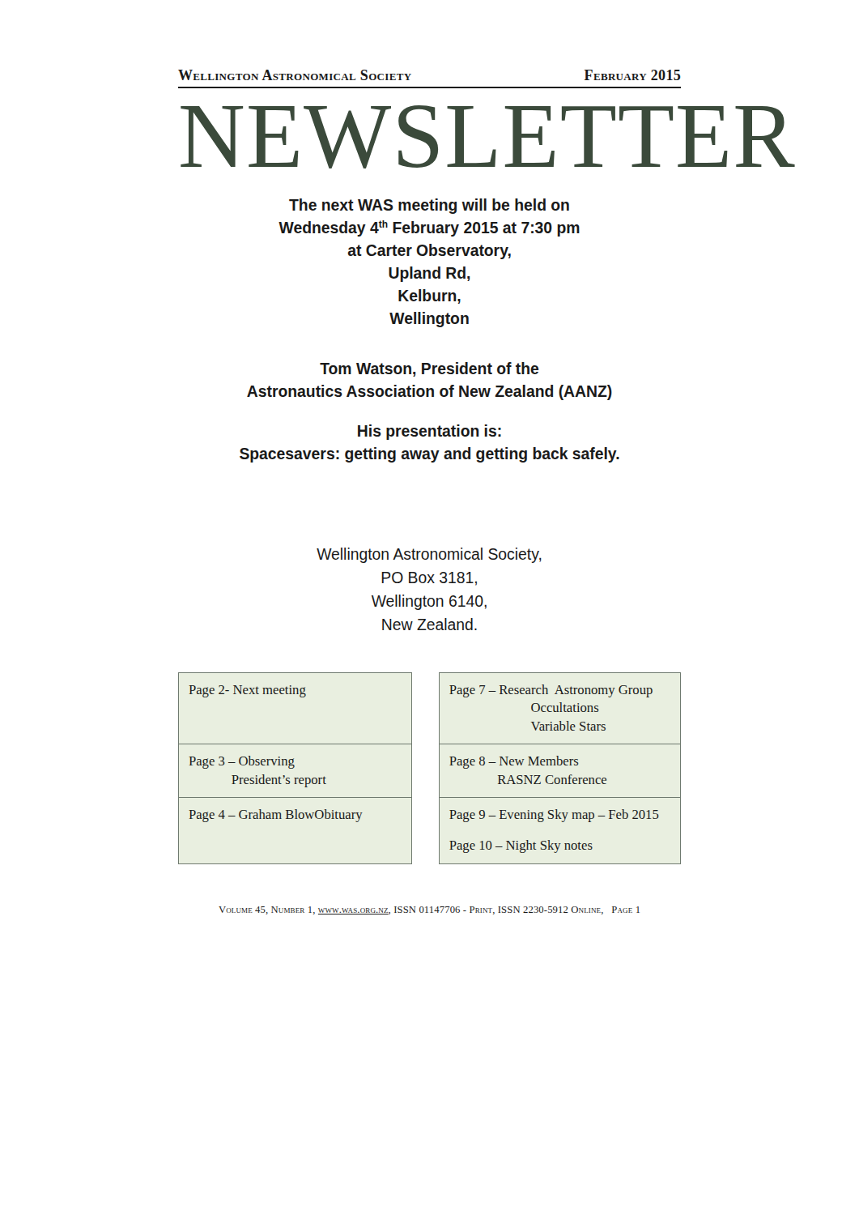Wellington Astronomical Society
February 2015
NEWSLETTER
The next WAS meeting will be held on
Wednesday 4th February 2015 at 7:30 pm
at Carter Observatory,
Upland Rd,
Kelburn,
Wellington
Tom Watson, President of the
Astronautics Association of New Zealand (AANZ) His presentation is:
Spacesavers: getting away and getting back safely.
Wellington Astronomical Society,
PO Box 3181,
Wellington 6140,
New Zealand.
| Page 2- Next meeting | | Page 7 – Research Astronomy Group Occultations Variable Stars |
| Page 3 – Observing President’s report | | Page 8 – New Members RASNZ Conference |
| Page 4 – Graham BlowObituary | | Page 9 – Evening Sky map – Feb 2015 Page 10 – Night Sky notes |
Volume 45, Number 1, www.was.org.nz, ISSN 01147706 - Print, ISSN 2230-5912 Online, Page 1